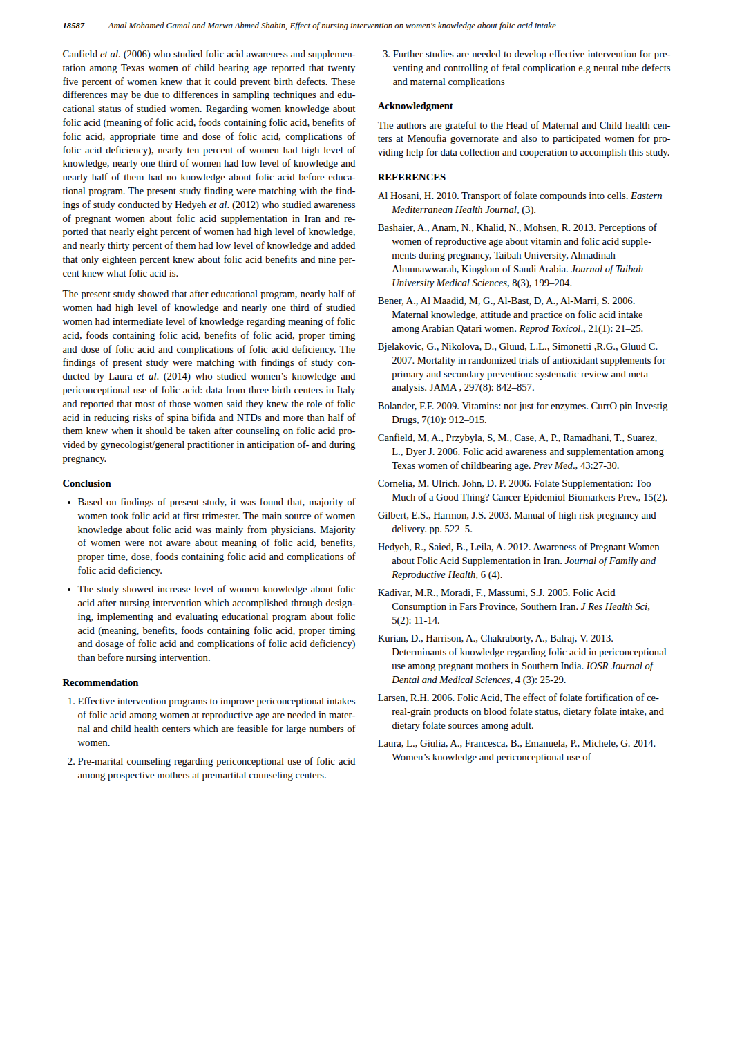18587 Amal Mohamed Gamal and Marwa Ahmed Shahin, Effect of nursing intervention on women's knowledge about folic acid intake
Canfield et al. (2006) who studied folic acid awareness and supplementation among Texas women of child bearing age reported that twenty five percent of women knew that it could prevent birth defects. These differences may be due to differences in sampling techniques and educational status of studied women. Regarding women knowledge about folic acid (meaning of folic acid, foods containing folic acid, benefits of folic acid, appropriate time and dose of folic acid, complications of folic acid deficiency), nearly ten percent of women had high level of knowledge, nearly one third of women had low level of knowledge and nearly half of them had no knowledge about folic acid before educational program. The present study finding were matching with the findings of study conducted by Hedyeh et al. (2012) who studied awareness of pregnant women about folic acid supplementation in Iran and reported that nearly eight percent of women had high level of knowledge, and nearly thirty percent of them had low level of knowledge and added that only eighteen percent knew about folic acid benefits and nine percent knew what folic acid is.
The present study showed that after educational program, nearly half of women had high level of knowledge and nearly one third of studied women had intermediate level of knowledge regarding meaning of folic acid, foods containing folic acid, benefits of folic acid, proper timing and dose of folic acid and complications of folic acid deficiency. The findings of present study were matching with findings of study conducted by Laura et al. (2014) who studied women’s knowledge and periconceptional use of folic acid: data from three birth centers in Italy and reported that most of those women said they knew the role of folic acid in reducing risks of spina bifida and NTDs and more than half of them knew when it should be taken after counseling on folic acid provided by gynecologist/general practitioner in anticipation of- and during pregnancy.
Conclusion
Based on findings of present study, it was found that, majority of women took folic acid at first trimester. The main source of women knowledge about folic acid was mainly from physicians. Majority of women were not aware about meaning of folic acid, benefits, proper time, dose, foods containing folic acid and complications of folic acid deficiency.
The study showed increase level of women knowledge about folic acid after nursing intervention which accomplished through designing, implementing and evaluating educational program about folic acid (meaning, benefits, foods containing folic acid, proper timing and dosage of folic acid and complications of folic acid deficiency) than before nursing intervention.
Recommendation
Effective intervention programs to improve periconceptional intakes of folic acid among women at reproductive age are needed in maternal and child health centers which are feasible for large numbers of women.
Pre-marital counseling regarding periconceptional use of folic acid among prospective mothers at premartital counseling centers.
Further studies are needed to develop effective intervention for preventing and controlling of fetal complication e.g neural tube defects and maternal complications
Acknowledgment
The authors are grateful to the Head of Maternal and Child health centers at Menoufia governorate and also to participated women for providing help for data collection and cooperation to accomplish this study.
REFERENCES
Al Hosani, H. 2010. Transport of folate compounds into cells. Eastern Mediterranean Health Journal, (3).
Bashaier, A., Anam, N., Khalid, N., Mohsen, R. 2013. Perceptions of women of reproductive age about vitamin and folic acid supplements during pregnancy, Taibah University, Almadinah Almunawwarah, Kingdom of Saudi Arabia. Journal of Taibah University Medical Sciences, 8(3), 199–204.
Bener, A., Al Maadid, M, G., Al-Bast, D, A., Al-Marri, S. 2006. Maternal knowledge, attitude and practice on folic acid intake among Arabian Qatari women. Reprod Toxicol., 21(1): 21–25.
Bjelakovic, G., Nikolova, D., Gluud, L.L., Simonetti ,R.G., Gluud C. 2007. Mortality in randomized trials of antioxidant supplements for primary and secondary prevention: systematic review and meta analysis. JAMA , 297(8): 842–857.
Bolander, F.F. 2009. Vitamins: not just for enzymes. CurrO pin Investig Drugs, 7(10): 912–915.
Canfield, M, A., Przybyla, S, M., Case, A, P., Ramadhani, T., Suarez, L., Dyer J. 2006. Folic acid awareness and supplementation among Texas women of childbearing age. Prev Med., 43:27-30.
Cornelia, M. Ulrich. John, D. P. 2006. Folate Supplementation: Too Much of a Good Thing? Cancer Epidemiol Biomarkers Prev., 15(2).
Gilbert, E.S., Harmon, J.S. 2003. Manual of high risk pregnancy and delivery. pp. 522–5.
Hedyeh, R., Saied, B., Leila, A. 2012. Awareness of Pregnant Women about Folic Acid Supplementation in Iran. Journal of Family and Reproductive Health, 6 (4).
Kadivar, M.R., Moradi, F., Massumi, S.J. 2005. Folic Acid Consumption in Fars Province, Southern Iran. J Res Health Sci, 5(2): 11-14.
Kurian, D., Harrison, A., Chakraborty, A., Balraj, V. 2013. Determinants of knowledge regarding folic acid in periconceptional use among pregnant mothers in Southern India. IOSR Journal of Dental and Medical Sciences, 4 (3): 25-29.
Larsen, R.H. 2006. Folic Acid, The effect of folate fortification of cereal-grain products on blood folate status, dietary folate intake, and dietary folate sources among adult.
Laura, L., Giulia, A., Francesca, B., Emanuela, P., Michele, G. 2014. Women’s knowledge and periconceptional use of